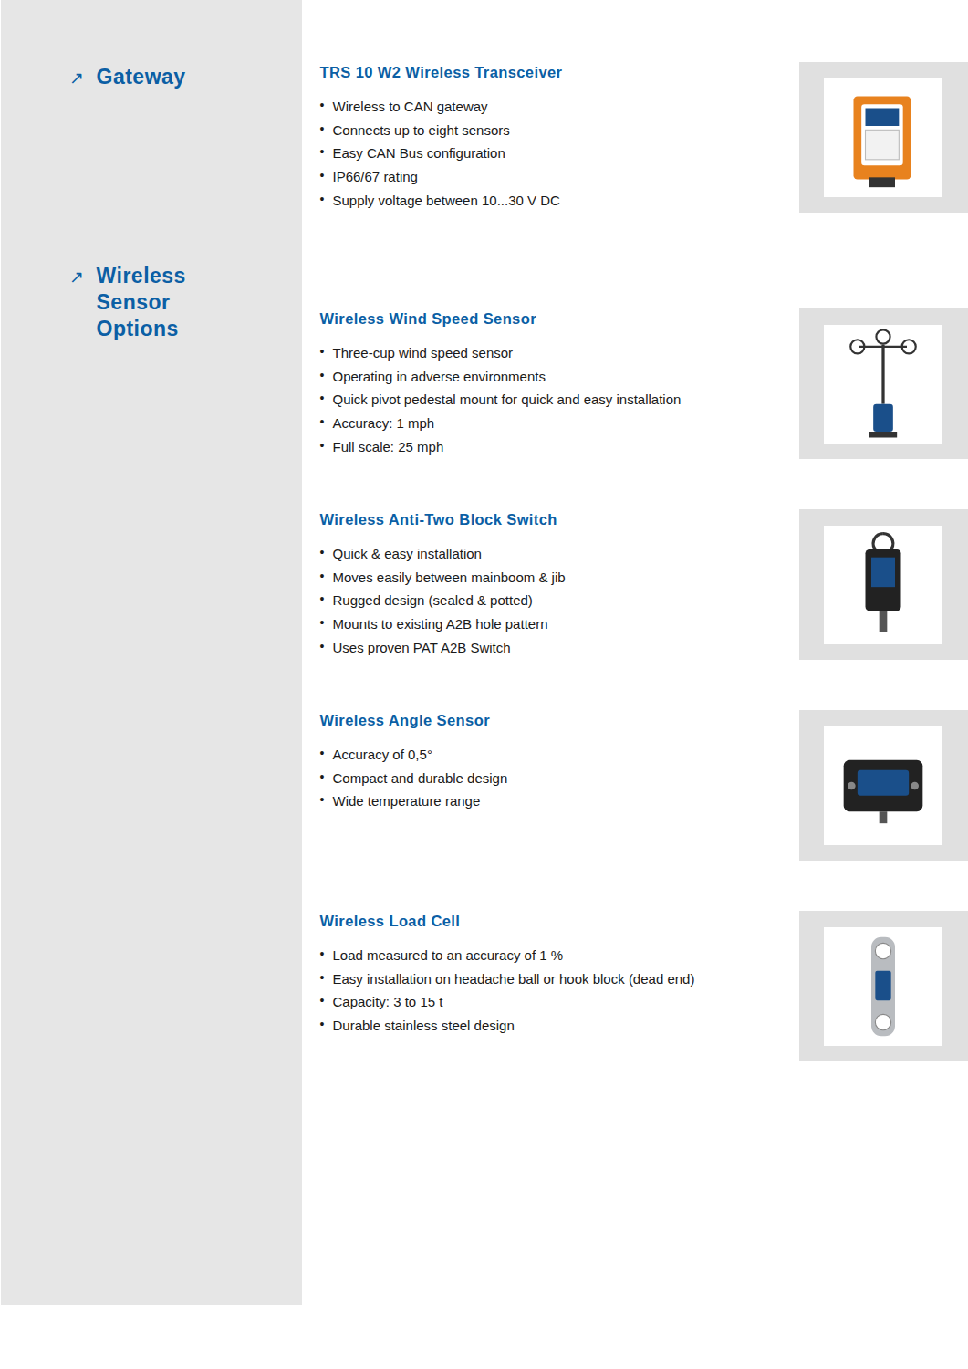Gateway
Wireless
Sensor
Options
TRS 10 W2 Wireless Transceiver
Wireless to CAN gateway
Connects up to eight sensors
Easy CAN Bus configuration
IP66/67 rating
Supply voltage between 10...30 V DC
Wireless Wind Speed Sensor
Three-cup wind speed sensor
Operating in adverse environments
Quick pivot pedestal mount for quick and easy installation
Accuracy: 1 mph
Full scale: 25 mph
Wireless Anti-Two Block Switch
Quick & easy installation
Moves easily between mainboom & jib
Rugged design (sealed & potted)
Mounts to existing A2B hole pattern
Uses proven PAT A2B Switch
Wireless Angle Sensor
Accuracy of 0,5°
Compact and durable design
Wide temperature range
Wireless Load Cell
Load measured to an accuracy of 1 %
Easy installation on headache ball or hook block (dead end)
Capacity: 3 to 15 t
Durable stainless steel design